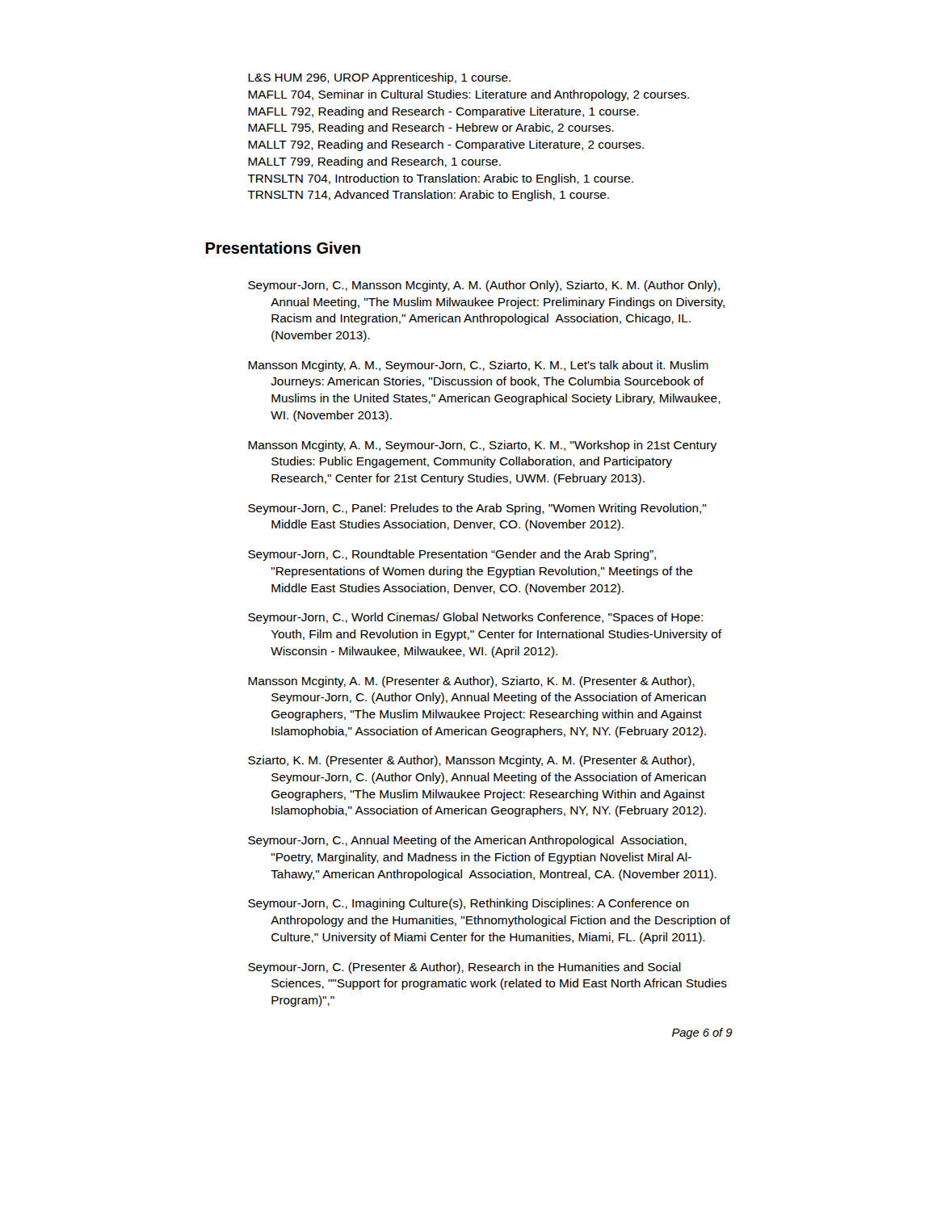L&S HUM 296, UROP Apprenticeship, 1 course.
MAFLL 704, Seminar in Cultural Studies: Literature and Anthropology, 2 courses.
MAFLL 792, Reading and Research - Comparative Literature, 1 course.
MAFLL 795, Reading and Research - Hebrew or Arabic, 2 courses.
MALLT 792, Reading and Research - Comparative Literature, 2 courses.
MALLT 799, Reading and Research, 1 course.
TRNSLTN 704, Introduction to Translation: Arabic to English, 1 course.
TRNSLTN 714, Advanced Translation: Arabic to English, 1 course.
Presentations Given
Seymour-Jorn, C., Mansson Mcginty, A. M. (Author Only), Sziarto, K. M. (Author Only), Annual Meeting, "The Muslim Milwaukee Project: Preliminary Findings on Diversity, Racism and Integration," American Anthropological Association, Chicago, IL. (November 2013).
Mansson Mcginty, A. M., Seymour-Jorn, C., Sziarto, K. M., Let's talk about it. Muslim Journeys: American Stories, "Discussion of book, The Columbia Sourcebook of Muslims in the United States," American Geographical Society Library, Milwaukee, WI. (November 2013).
Mansson Mcginty, A. M., Seymour-Jorn, C., Sziarto, K. M., "Workshop in 21st Century Studies: Public Engagement, Community Collaboration, and Participatory Research," Center for 21st Century Studies, UWM. (February 2013).
Seymour-Jorn, C., Panel: Preludes to the Arab Spring, "Women Writing Revolution," Middle East Studies Association, Denver, CO. (November 2012).
Seymour-Jorn, C., Roundtable Presentation “Gender and the Arab Spring”, "Representations of Women during the Egyptian Revolution," Meetings of the Middle East Studies Association, Denver, CO. (November 2012).
Seymour-Jorn, C., World Cinemas/ Global Networks Conference, "Spaces of Hope: Youth, Film and Revolution in Egypt," Center for International Studies-University of Wisconsin - Milwaukee, Milwaukee, WI. (April 2012).
Mansson Mcginty, A. M. (Presenter & Author), Sziarto, K. M. (Presenter & Author), Seymour-Jorn, C. (Author Only), Annual Meeting of the Association of American Geographers, "The Muslim Milwaukee Project: Researching within and Against Islamophobia," Association of American Geographers, NY, NY. (February 2012).
Sziarto, K. M. (Presenter & Author), Mansson Mcginty, A. M. (Presenter & Author), Seymour-Jorn, C. (Author Only), Annual Meeting of the Association of American Geographers, "The Muslim Milwaukee Project: Researching Within and Against Islamophobia," Association of American Geographers, NY, NY. (February 2012).
Seymour-Jorn, C., Annual Meeting of the American Anthropological Association, "Poetry, Marginality, and Madness in the Fiction of Egyptian Novelist Miral Al-Tahawy," American Anthropological Association, Montreal, CA. (November 2011).
Seymour-Jorn, C., Imagining Culture(s), Rethinking Disciplines: A Conference on Anthropology and the Humanities, "Ethnomythological Fiction and the Description of Culture," University of Miami Center for the Humanities, Miami, FL. (April 2011).
Seymour-Jorn, C. (Presenter & Author), Research in the Humanities and Social Sciences, ""Support for programatic work (related to Mid East North African Studies Program)","
Page 6 of 9